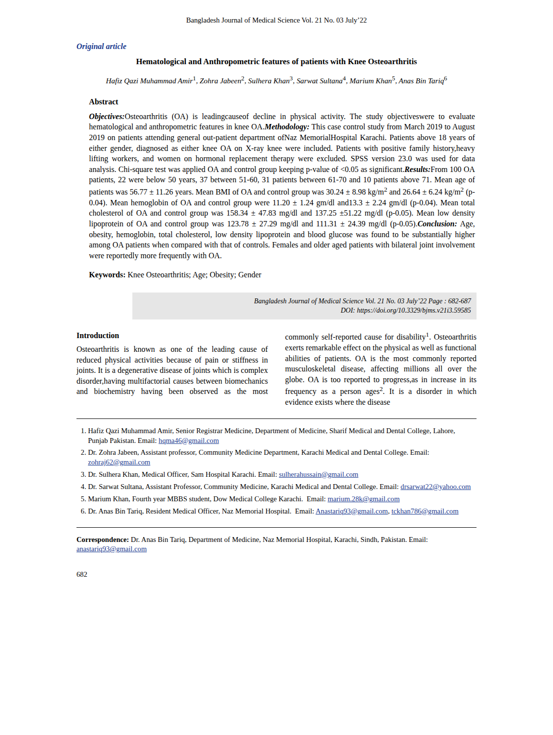Bangladesh Journal of Medical Science Vol. 21 No. 03 July’22
Original article
Hematological and Anthropometric features of patients with Knee Osteoarthritis
Hafiz Qazi Muhammad Amir1, Zohra Jabeen2, Sulhera Khan3, Sarwat Sultana4, Marium Khan5, Anas Bin Tariq6
Abstract
Objectives: Osteoarthritis (OA) is leadingcauseof decline in physical activity. The study objectiveswere to evaluate hematological and anthropometric features in knee OA.Methodology: This case control study from March 2019 to August 2019 on patients attending general out-patient department ofNaz MemorialHospital Karachi. Patients above 18 years of either gender, diagnosed as either knee OA on X-ray knee were included. Patients with positive family history,heavy lifting workers, and women on hormonal replacement therapy were excluded. SPSS version 23.0 was used for data analysis. Chi-square test was applied OA and control group keeping p-value of <0.05 as significant.Results: From 100 OA patients, 22 were below 50 years, 37 between 51-60, 31 patients between 61-70 and 10 patients above 71. Mean age of patients was 56.77 ± 11.26 years. Mean BMI of OA and control group was 30.24 ± 8.98 kg/m2 and 26.64 ± 6.24 kg/m2 (p-0.04). Mean hemoglobin of OA and control group were 11.20 ± 1.24 gm/dl and13.3 ± 2.24 gm/dl (p-0.04). Mean total cholesterol of OA and control group was 158.34 ± 47.83 mg/dl and 137.25 ±51.22 mg/dl (p-0.05). Mean low density lipoprotein of OA and control group was 123.78 ± 27.29 mg/dl and 111.31 ± 24.39 mg/dl (p-0.05).Conclusion: Age, obesity, hemoglobin, total cholesterol, low density lipoprotein and blood glucose was found to be substantially higher among OA patients when compared with that of controls. Females and older aged patients with bilateral joint involvement were reportedly more frequently with OA.
Keywords: Knee Osteoarthritis; Age; Obesity; Gender
Bangladesh Journal of Medical Science Vol. 21 No. 03 July’22 Page : 682-687
DOI: https://doi.org/10.3329/bjms.v21i3.59585
Introduction
Osteoarthritis is known as one of the leading cause of reduced physical activities because of pain or stiffness in joints. It is a degenerative disease of joints which is complex disorder,having multifactorial causes between biomechanics and biochemistry having been observed as the most commonly self-reported cause for disability1. Osteoarthritis exerts remarkable effect on the physical as well as functional abilities of patients. OA is the most commonly reported musculoskeletal disease, affecting millions all over the globe. OA is too reported to progress,as in increase in its frequency as a person ages2. It is a disorder in which evidence exists where the disease
Hafiz Qazi Muhammad Amir, Senior Registrar Medicine, Department of Medicine, Sharif Medical and Dental College, Lahore, Punjab Pakistan. Email: hqma46@gmail.com
Dr. Zohra Jabeen, Assistant professor, Community Medicine Department, Karachi Medical and Dental College. Email: zohraj62@gmail.com
Dr. Sulhera Khan, Medical Officer, Sam Hospital Karachi. Email: sulherahussain@gmail.com
Dr. Sarwat Sultana, Assistant Professor, Community Medicine, Karachi Medical and Dental College. Email: drsarwat22@yahoo.com
Marium Khan, Fourth year MBBS student, Dow Medical College Karachi. Email: marium.28k@gmail.com
Dr. Anas Bin Tariq, Resident Medical Officer, Naz Memorial Hospital. Email: Anastariq93@gmail.com, tckhan786@gmail.com
Correspondence: Dr. Anas Bin Tariq, Department of Medicine, Naz Memorial Hospital, Karachi, Sindh, Pakistan. Email: anastariq93@gmail.com
682